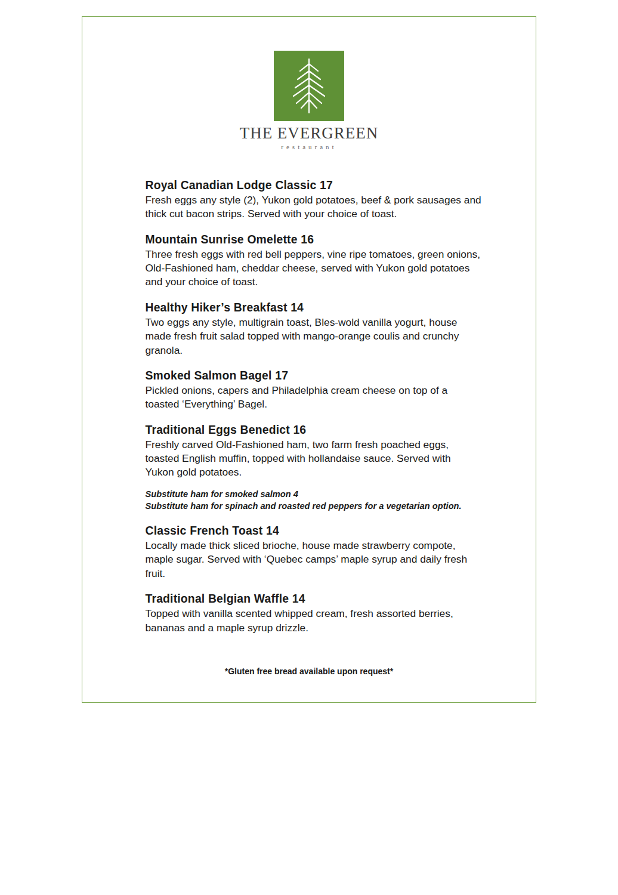THE EVERGREEN
restaurant
Royal Canadian Lodge Classic 17
Fresh eggs any style (2), Yukon gold potatoes, beef & pork sausages and thick cut bacon strips. Served with your choice of toast.
Mountain Sunrise Omelette 16
Three fresh eggs with red bell peppers, vine ripe tomatoes, green onions, Old-Fashioned ham, cheddar cheese, served with Yukon gold potatoes and your choice of toast.
Healthy Hiker’s Breakfast 14
Two eggs any style, multigrain toast, Bles-wold vanilla yogurt, house made fresh fruit salad topped with mango-orange coulis and crunchy granola.
Smoked Salmon Bagel 17
Pickled onions, capers and Philadelphia cream cheese on top of a toasted ‘Everything’ Bagel.
Traditional Eggs Benedict 16
Freshly carved Old-Fashioned ham, two farm fresh poached eggs, toasted English muffin, topped with hollandaise sauce. Served with Yukon gold potatoes.
Substitute ham for smoked salmon 4
Substitute ham for spinach and roasted red peppers for a vegetarian option.
Classic French Toast 14
Locally made thick sliced brioche, house made strawberry compote, maple sugar. Served with ‘Quebec camps’ maple syrup and daily fresh fruit.
Traditional Belgian Waffle 14
Topped with vanilla scented whipped cream, fresh assorted berries, bananas and a maple syrup drizzle.
*Gluten free bread available upon request*